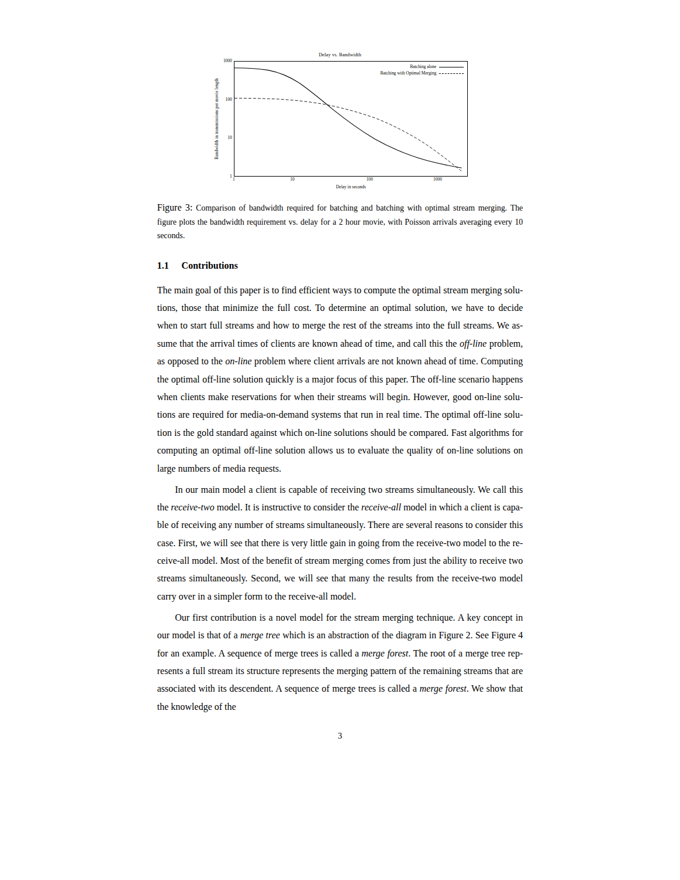Delay vs. Bandwidth
Bandwidth in transmissions per movie length
1000 100 10 1
Batching alone
Batching with Optimal Merging
1 10 100 1000
Delay in seconds
Figure 3: Comparison of bandwidth required for batching and batching with optimal stream merging. The figure plots the bandwidth requirement vs. delay for a 2 hour movie, with Poisson arrivals averaging every 10 seconds.
1.1 Contributions
The main goal of this paper is to find efficient ways to compute the optimal stream merging solutions, those that minimize the full cost. To determine an optimal solution, we have to decide when to start full streams and how to merge the rest of the streams into the full streams. We assume that the arrival times of clients are known ahead of time, and call this the off-line problem, as opposed to the on-line problem where client arrivals are not known ahead of time. Computing the optimal off-line solution quickly is a major focus of this paper. The off-line scenario happens when clients make reservations for when their streams will begin. However, good on-line solutions are required for media-on-demand systems that run in real time. The optimal off-line solution is the gold standard against which on-line solutions should be compared. Fast algorithms for computing an optimal off-line solution allows us to evaluate the quality of on-line solutions on large numbers of media requests.
In our main model a client is capable of receiving two streams simultaneously. We call this the receive-two model. It is instructive to consider the receive-all model in which a client is capable of receiving any number of streams simultaneously. There are several reasons to consider this case. First, we will see that there is very little gain in going from the receive-two model to the receive-all model. Most of the benefit of stream merging comes from just the ability to receive two streams simultaneously. Second, we will see that many the results from the receive-two model carry over in a simpler form to the receive-all model.
Our first contribution is a novel model for the stream merging technique. A key concept in our model is that of a merge tree which is an abstraction of the diagram in Figure 2. See Figure 4 for an example. A sequence of merge trees is called a merge forest. The root of a merge tree represents a full stream its structure represents the merging pattern of the remaining streams that are associated with its descendent. A sequence of merge trees is called a merge forest. We show that the knowledge of the
3